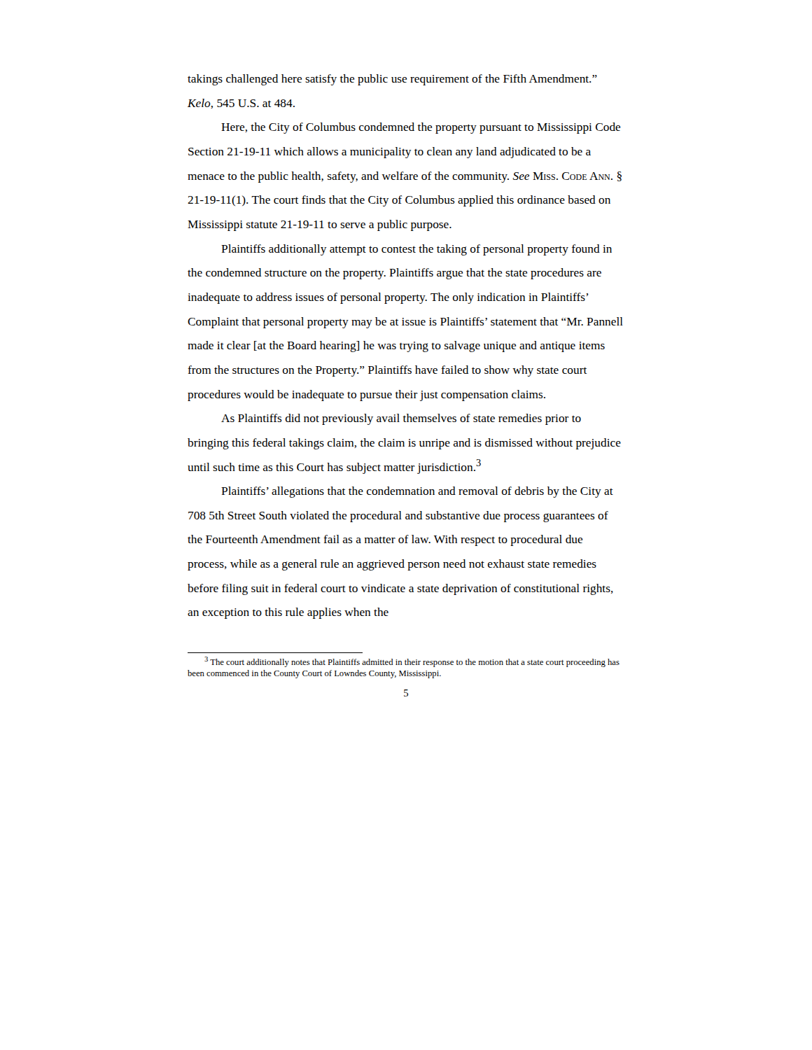takings challenged here satisfy the public use requirement of the Fifth Amendment.” Kelo, 545 U.S. at 484.
Here, the City of Columbus condemned the property pursuant to Mississippi Code Section 21-19-11 which allows a municipality to clean any land adjudicated to be a menace to the public health, safety, and welfare of the community. See Miss. Code Ann. § 21-19-11(1). The court finds that the City of Columbus applied this ordinance based on Mississippi statute 21-19-11 to serve a public purpose.
Plaintiffs additionally attempt to contest the taking of personal property found in the condemned structure on the property. Plaintiffs argue that the state procedures are inadequate to address issues of personal property. The only indication in Plaintiffs’ Complaint that personal property may be at issue is Plaintiffs’ statement that “Mr. Pannell made it clear [at the Board hearing] he was trying to salvage unique and antique items from the structures on the Property.” Plaintiffs have failed to show why state court procedures would be inadequate to pursue their just compensation claims.
As Plaintiffs did not previously avail themselves of state remedies prior to bringing this federal takings claim, the claim is unripe and is dismissed without prejudice until such time as this Court has subject matter jurisdiction.3
Plaintiffs’ allegations that the condemnation and removal of debris by the City at 708 5th Street South violated the procedural and substantive due process guarantees of the Fourteenth Amendment fail as a matter of law. With respect to procedural due process, while as a general rule an aggrieved person need not exhaust state remedies before filing suit in federal court to vindicate a state deprivation of constitutional rights, an exception to this rule applies when the
3 The court additionally notes that Plaintiffs admitted in their response to the motion that a state court proceeding has been commenced in the County Court of Lowndes County, Mississippi.
5